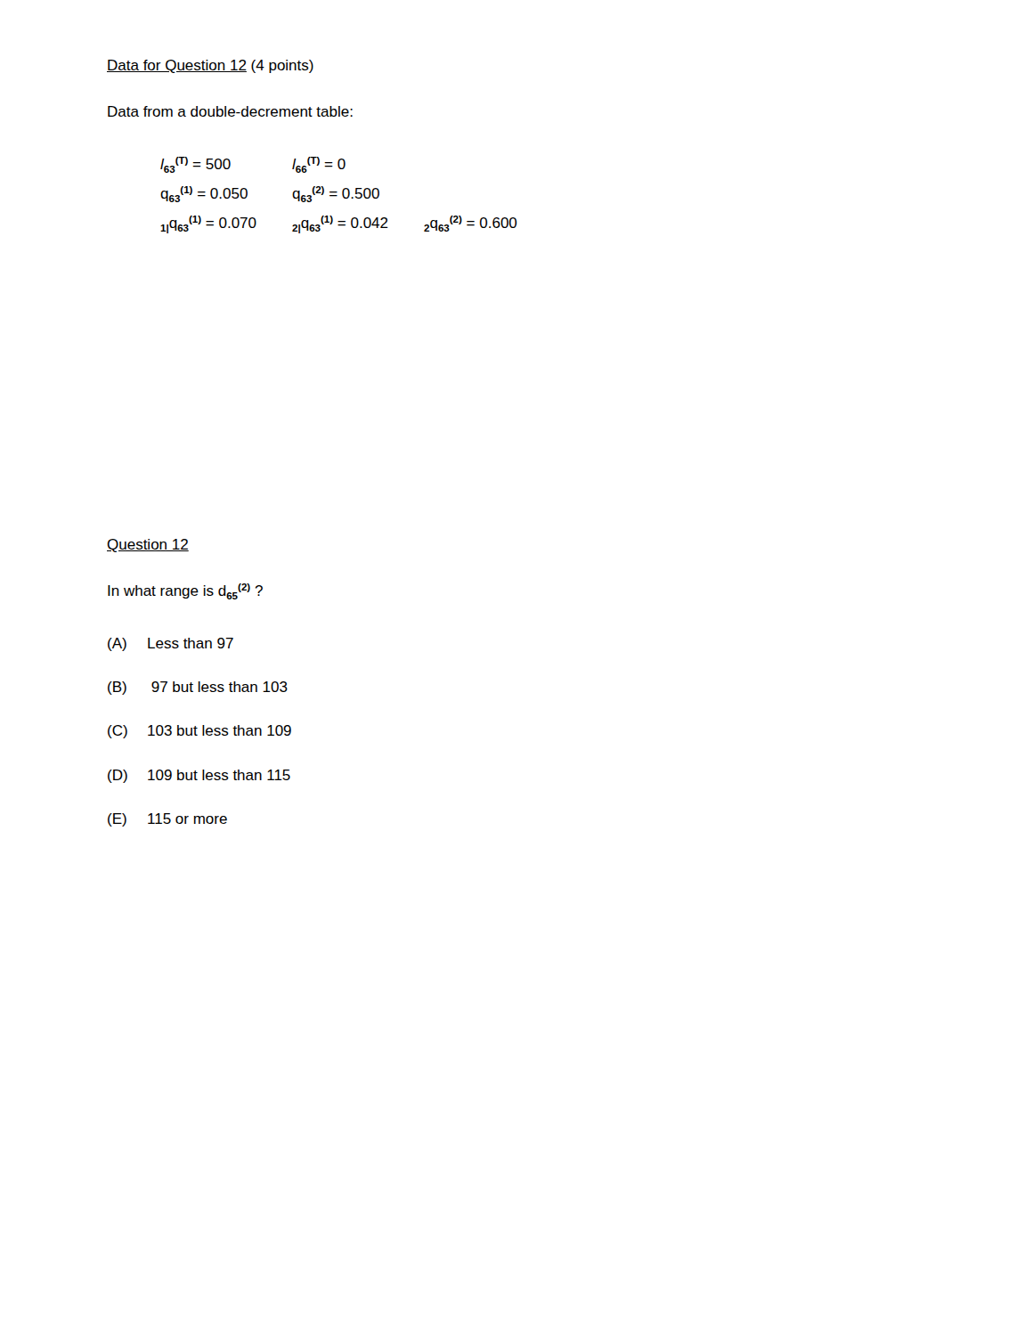Data for Question 12 (4 points)
Data from a double-decrement table:
| l 63 (T) = 500 | l 66 (T) = 0 | |
| q 63 (1) = 0.050 | q 63 (2) = 0.500 | |
| 1/ q 63 (1) = 0.070 | 2/ q 63 (1) = 0.042 | 2 q 63 (2) = 0.600 |
Question 12
In what range is d65(2) ?
(A) Less than 97
(B) 97 but less than 103
(C) 103 but less than 109
(D) 109 but less than 115
(E) 115 or more